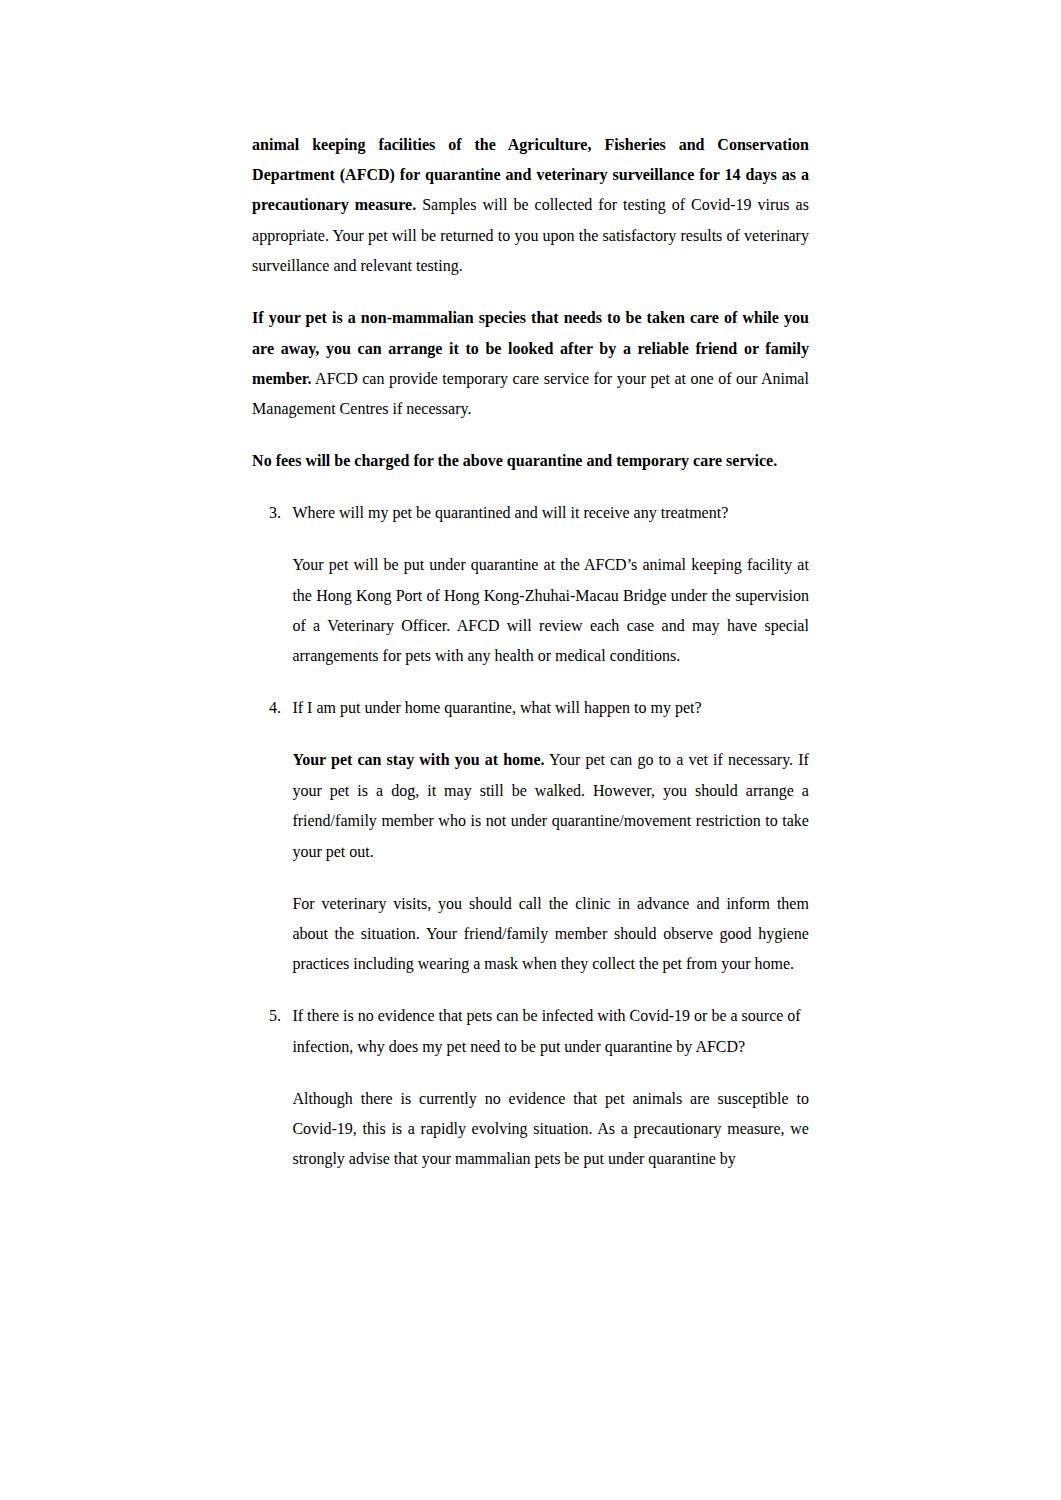animal keeping facilities of the Agriculture, Fisheries and Conservation Department (AFCD) for quarantine and veterinary surveillance for 14 days as a precautionary measure. Samples will be collected for testing of Covid-19 virus as appropriate. Your pet will be returned to you upon the satisfactory results of veterinary surveillance and relevant testing.
If your pet is a non-mammalian species that needs to be taken care of while you are away, you can arrange it to be looked after by a reliable friend or family member. AFCD can provide temporary care service for your pet at one of our Animal Management Centres if necessary.
No fees will be charged for the above quarantine and temporary care service.
3.
Where will my pet be quarantined and will it receive any treatment?
Your pet will be put under quarantine at the AFCD’s animal keeping facility at the Hong Kong Port of Hong Kong-Zhuhai-Macau Bridge under the supervision of a Veterinary Officer. AFCD will review each case and may have special arrangements for pets with any health or medical conditions.
4.
If I am put under home quarantine, what will happen to my pet?
Your pet can stay with you at home. Your pet can go to a vet if necessary. If your pet is a dog, it may still be walked. However, you should arrange a friend/family member who is not under quarantine/movement restriction to take your pet out.
For veterinary visits, you should call the clinic in advance and inform them about the situation. Your friend/family member should observe good hygiene practices including wearing a mask when they collect the pet from your home.
5.
If there is no evidence that pets can be infected with Covid-19 or be a source of infection, why does my pet need to be put under quarantine by AFCD?
Although there is currently no evidence that pet animals are susceptible to Covid-19, this is a rapidly evolving situation. As a precautionary measure, we strongly advise that your mammalian pets be put under quarantine by